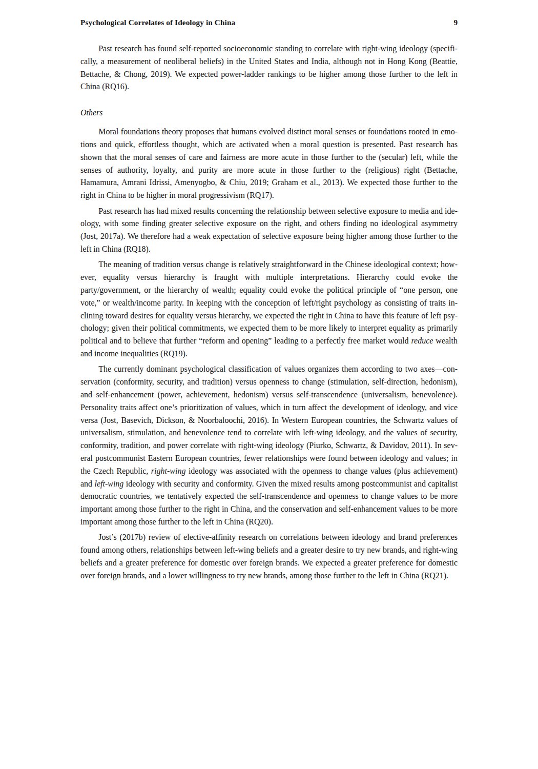Psychological Correlates of Ideology in China 9
Past research has found self-reported socioeconomic standing to correlate with right-wing ideology (specifically, a measurement of neoliberal beliefs) in the United States and India, although not in Hong Kong (Beattie, Bettache, & Chong, 2019). We expected power-ladder rankings to be higher among those further to the left in China (RQ16).
Others
Moral foundations theory proposes that humans evolved distinct moral senses or foundations rooted in emotions and quick, effortless thought, which are activated when a moral question is presented. Past research has shown that the moral senses of care and fairness are more acute in those further to the (secular) left, while the senses of authority, loyalty, and purity are more acute in those further to the (religious) right (Bettache, Hamamura, Amrani Idrissi, Amenyogbo, & Chiu, 2019; Graham et al., 2013). We expected those further to the right in China to be higher in moral progressivism (RQ17).
Past research has had mixed results concerning the relationship between selective exposure to media and ideology, with some finding greater selective exposure on the right, and others finding no ideological asymmetry (Jost, 2017a). We therefore had a weak expectation of selective exposure being higher among those further to the left in China (RQ18).
The meaning of tradition versus change is relatively straightforward in the Chinese ideological context; however, equality versus hierarchy is fraught with multiple interpretations. Hierarchy could evoke the party/government, or the hierarchy of wealth; equality could evoke the political principle of “one person, one vote,” or wealth/income parity. In keeping with the conception of left/right psychology as consisting of traits inclining toward desires for equality versus hierarchy, we expected the right in China to have this feature of left psychology; given their political commitments, we expected them to be more likely to interpret equality as primarily political and to believe that further “reform and opening” leading to a perfectly free market would reduce wealth and income inequalities (RQ19).
The currently dominant psychological classification of values organizes them according to two axes—conservation (conformity, security, and tradition) versus openness to change (stimulation, self-direction, hedonism), and self-enhancement (power, achievement, hedonism) versus self-transcendence (universalism, benevolence). Personality traits affect one’s prioritization of values, which in turn affect the development of ideology, and vice versa (Jost, Basevich, Dickson, & Noorbaloochi, 2016). In Western European countries, the Schwartz values of universalism, stimulation, and benevolence tend to correlate with left-wing ideology, and the values of security, conformity, tradition, and power correlate with right-wing ideology (Piurko, Schwartz, & Davidov, 2011). In several postcommunist Eastern European countries, fewer relationships were found between ideology and values; in the Czech Republic, right-wing ideology was associated with the openness to change values (plus achievement) and left-wing ideology with security and conformity. Given the mixed results among postcommunist and capitalist democratic countries, we tentatively expected the self-transcendence and openness to change values to be more important among those further to the right in China, and the conservation and self-enhancement values to be more important among those further to the left in China (RQ20).
Jost’s (2017b) review of elective-affinity research on correlations between ideology and brand preferences found among others, relationships between left-wing beliefs and a greater desire to try new brands, and right-wing beliefs and a greater preference for domestic over foreign brands. We expected a greater preference for domestic over foreign brands, and a lower willingness to try new brands, among those further to the left in China (RQ21).